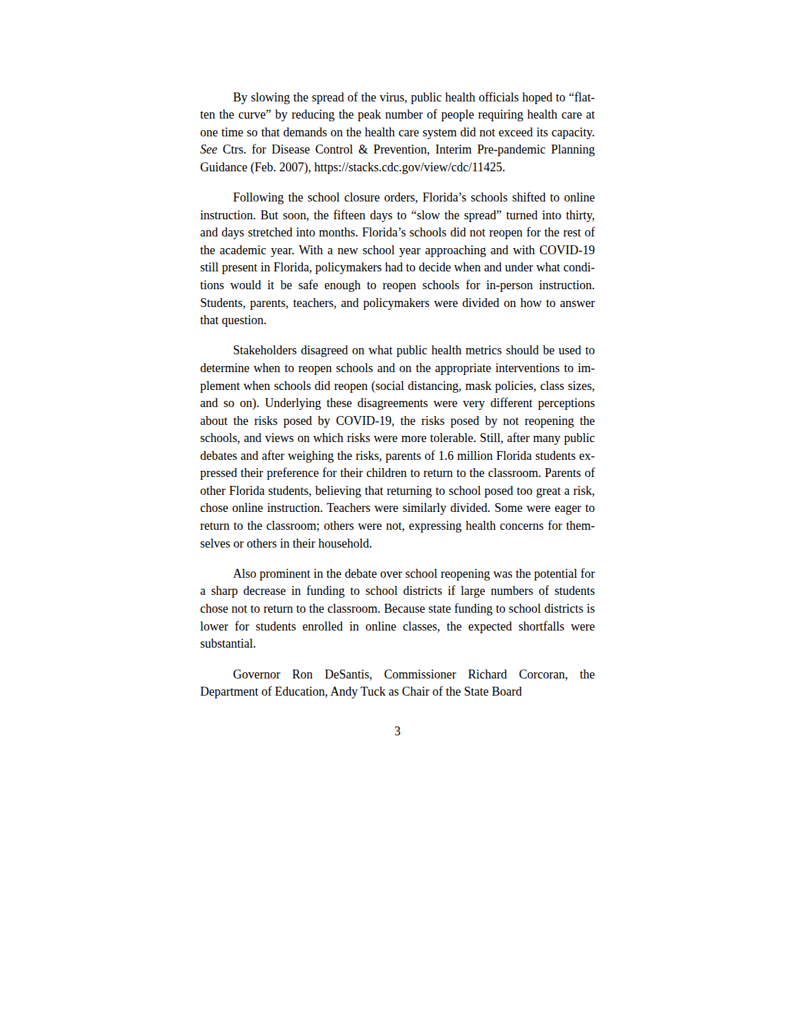By slowing the spread of the virus, public health officials hoped to “flatten the curve” by reducing the peak number of people requiring health care at one time so that demands on the health care system did not exceed its capacity. See Ctrs. for Disease Control & Prevention, Interim Pre-pandemic Planning Guidance (Feb. 2007), https://stacks.cdc.gov/view/cdc/11425.
Following the school closure orders, Florida’s schools shifted to online instruction. But soon, the fifteen days to “slow the spread” turned into thirty, and days stretched into months. Florida’s schools did not reopen for the rest of the academic year. With a new school year approaching and with COVID-19 still present in Florida, policymakers had to decide when and under what conditions would it be safe enough to reopen schools for in-person instruction. Students, parents, teachers, and policymakers were divided on how to answer that question.
Stakeholders disagreed on what public health metrics should be used to determine when to reopen schools and on the appropriate interventions to implement when schools did reopen (social distancing, mask policies, class sizes, and so on). Underlying these disagreements were very different perceptions about the risks posed by COVID-19, the risks posed by not reopening the schools, and views on which risks were more tolerable. Still, after many public debates and after weighing the risks, parents of 1.6 million Florida students expressed their preference for their children to return to the classroom. Parents of other Florida students, believing that returning to school posed too great a risk, chose online instruction. Teachers were similarly divided. Some were eager to return to the classroom; others were not, expressing health concerns for themselves or others in their household.
Also prominent in the debate over school reopening was the potential for a sharp decrease in funding to school districts if large numbers of students chose not to return to the classroom. Because state funding to school districts is lower for students enrolled in online classes, the expected shortfalls were substantial.
Governor Ron DeSantis, Commissioner Richard Corcoran, the Department of Education, Andy Tuck as Chair of the State Board
3